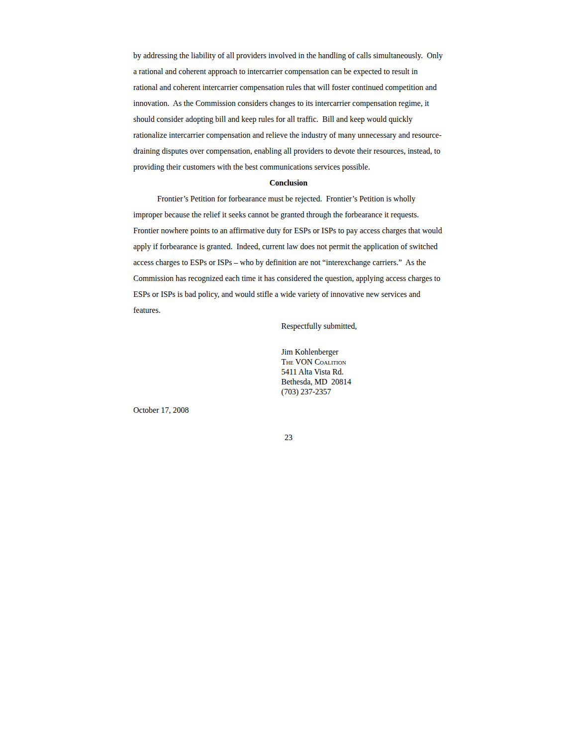by addressing the liability of all providers involved in the handling of calls simultaneously. Only a rational and coherent approach to intercarrier compensation can be expected to result in rational and coherent intercarrier compensation rules that will foster continued competition and innovation. As the Commission considers changes to its intercarrier compensation regime, it should consider adopting bill and keep rules for all traffic. Bill and keep would quickly rationalize intercarrier compensation and relieve the industry of many unnecessary and resource-draining disputes over compensation, enabling all providers to devote their resources, instead, to providing their customers with the best communications services possible.
Conclusion
Frontier’s Petition for forbearance must be rejected. Frontier’s Petition is wholly improper because the relief it seeks cannot be granted through the forbearance it requests. Frontier nowhere points to an affirmative duty for ESPs or ISPs to pay access charges that would apply if forbearance is granted. Indeed, current law does not permit the application of switched access charges to ESPs or ISPs – who by definition are not “interexchange carriers.” As the Commission has recognized each time it has considered the question, applying access charges to ESPs or ISPs is bad policy, and would stifle a wide variety of innovative new services and features.
Respectfully submitted,
Jim Kohlenberger
The VON Coalition
5411 Alta Vista Rd.
Bethesda, MD 20814
(703) 237-2357
October 17, 2008
23